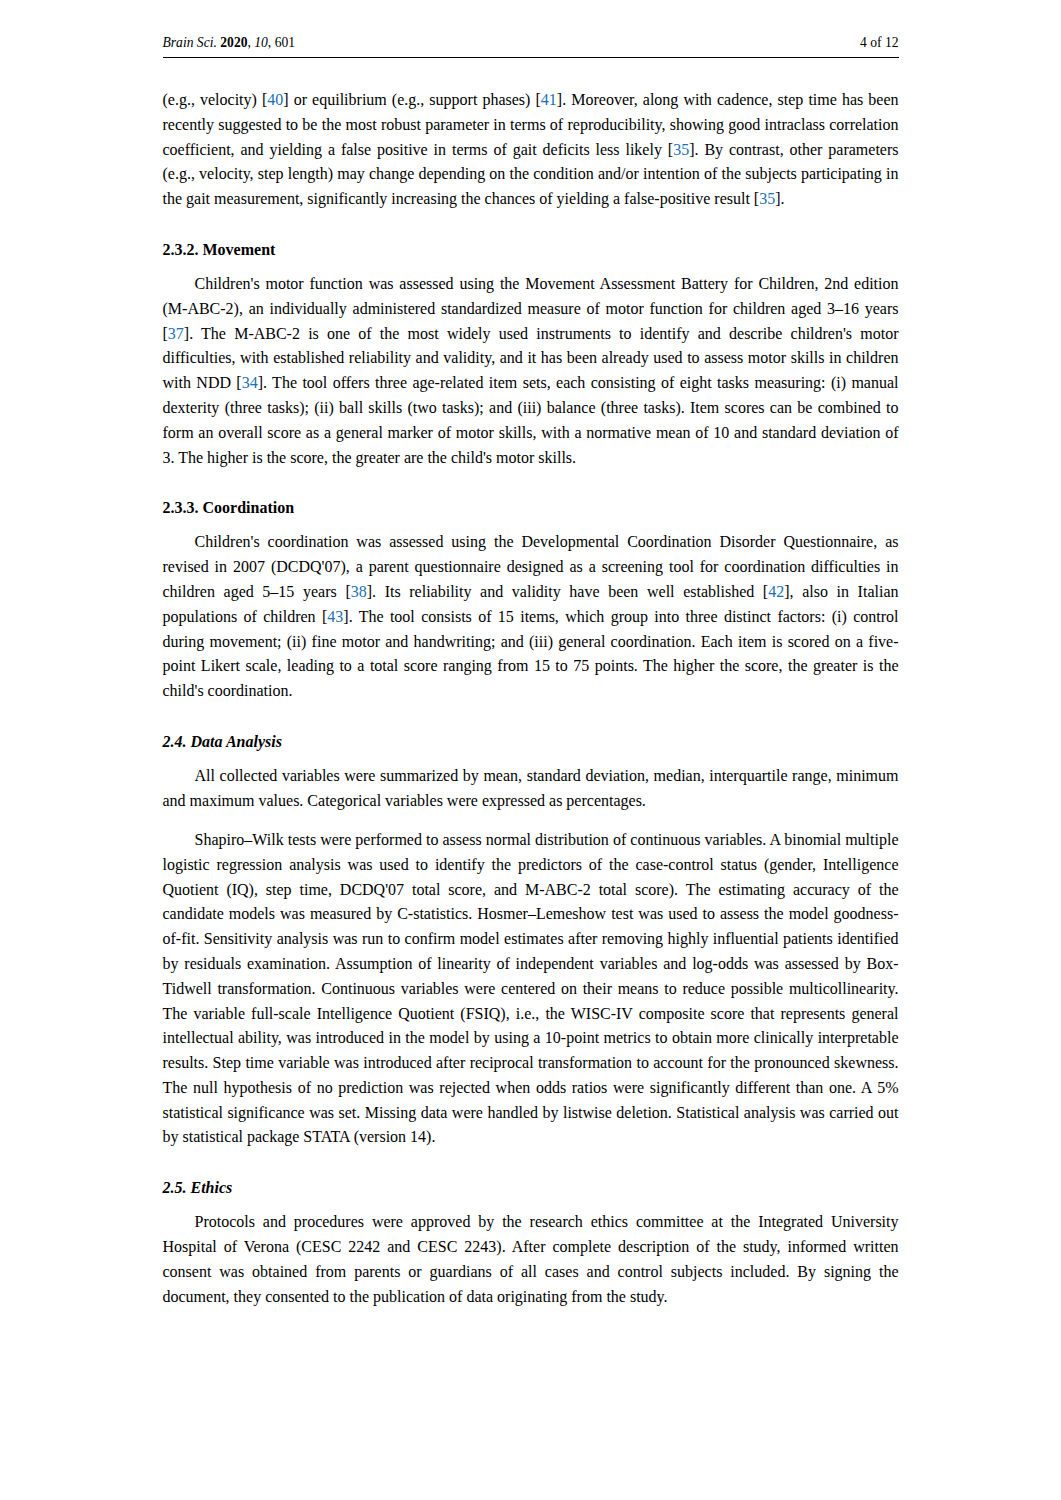Brain Sci. 2020, 10, 601
4 of 12
(e.g., velocity) [40] or equilibrium (e.g., support phases) [41]. Moreover, along with cadence, step time has been recently suggested to be the most robust parameter in terms of reproducibility, showing good intraclass correlation coefficient, and yielding a false positive in terms of gait deficits less likely [35]. By contrast, other parameters (e.g., velocity, step length) may change depending on the condition and/or intention of the subjects participating in the gait measurement, significantly increasing the chances of yielding a false-positive result [35].
2.3.2. Movement
Children's motor function was assessed using the Movement Assessment Battery for Children, 2nd edition (M-ABC-2), an individually administered standardized measure of motor function for children aged 3–16 years [37]. The M-ABC-2 is one of the most widely used instruments to identify and describe children's motor difficulties, with established reliability and validity, and it has been already used to assess motor skills in children with NDD [34]. The tool offers three age-related item sets, each consisting of eight tasks measuring: (i) manual dexterity (three tasks); (ii) ball skills (two tasks); and (iii) balance (three tasks). Item scores can be combined to form an overall score as a general marker of motor skills, with a normative mean of 10 and standard deviation of 3. The higher is the score, the greater are the child's motor skills.
2.3.3. Coordination
Children's coordination was assessed using the Developmental Coordination Disorder Questionnaire, as revised in 2007 (DCDQ'07), a parent questionnaire designed as a screening tool for coordination difficulties in children aged 5–15 years [38]. Its reliability and validity have been well established [42], also in Italian populations of children [43]. The tool consists of 15 items, which group into three distinct factors: (i) control during movement; (ii) fine motor and handwriting; and (iii) general coordination. Each item is scored on a five-point Likert scale, leading to a total score ranging from 15 to 75 points. The higher the score, the greater is the child's coordination.
2.4. Data Analysis
All collected variables were summarized by mean, standard deviation, median, interquartile range, minimum and maximum values. Categorical variables were expressed as percentages.
Shapiro–Wilk tests were performed to assess normal distribution of continuous variables. A binomial multiple logistic regression analysis was used to identify the predictors of the case-control status (gender, Intelligence Quotient (IQ), step time, DCDQ'07 total score, and M-ABC-2 total score). The estimating accuracy of the candidate models was measured by C-statistics. Hosmer–Lemeshow test was used to assess the model goodness-of-fit. Sensitivity analysis was run to confirm model estimates after removing highly influential patients identified by residuals examination. Assumption of linearity of independent variables and log-odds was assessed by Box-Tidwell transformation. Continuous variables were centered on their means to reduce possible multicollinearity. The variable full-scale Intelligence Quotient (FSIQ), i.e., the WISC-IV composite score that represents general intellectual ability, was introduced in the model by using a 10-point metrics to obtain more clinically interpretable results. Step time variable was introduced after reciprocal transformation to account for the pronounced skewness. The null hypothesis of no prediction was rejected when odds ratios were significantly different than one. A 5% statistical significance was set. Missing data were handled by listwise deletion. Statistical analysis was carried out by statistical package STATA (version 14).
2.5. Ethics
Protocols and procedures were approved by the research ethics committee at the Integrated University Hospital of Verona (CESC 2242 and CESC 2243). After complete description of the study, informed written consent was obtained from parents or guardians of all cases and control subjects included. By signing the document, they consented to the publication of data originating from the study.